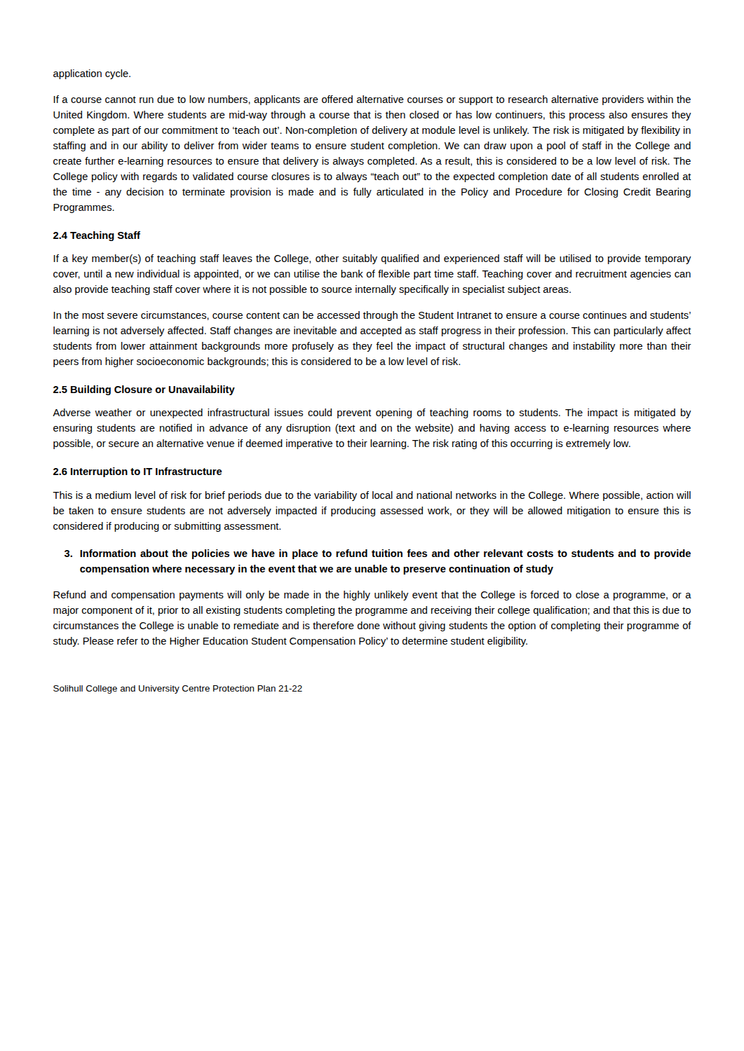application cycle.
If a course cannot run due to low numbers, applicants are offered alternative courses or support to research alternative providers within the United Kingdom. Where students are mid-way through a course that is then closed or has low continuers, this process also ensures they complete as part of our commitment to ‘teach out’. Non-completion of delivery at module level is unlikely. The risk is mitigated by flexibility in staffing and in our ability to deliver from wider teams to ensure student completion. We can draw upon a pool of staff in the College and create further e-learning resources to ensure that delivery is always completed. As a result, this is considered to be a low level of risk. The College policy with regards to validated course closures is to always “teach out” to the expected completion date of all students enrolled at the time - any decision to terminate provision is made and is fully articulated in the Policy and Procedure for Closing Credit Bearing Programmes.
2.4 Teaching Staff
If a key member(s) of teaching staff leaves the College, other suitably qualified and experienced staff will be utilised to provide temporary cover, until a new individual is appointed, or we can utilise the bank of flexible part time staff. Teaching cover and recruitment agencies can also provide teaching staff cover where it is not possible to source internally specifically in specialist subject areas.
In the most severe circumstances, course content can be accessed through the Student Intranet to ensure a course continues and students’ learning is not adversely affected. Staff changes are inevitable and accepted as staff progress in their profession. This can particularly affect students from lower attainment backgrounds more profusely as they feel the impact of structural changes and instability more than their peers from higher socioeconomic backgrounds; this is considered to be a low level of risk.
2.5 Building Closure or Unavailability
Adverse weather or unexpected infrastructural issues could prevent opening of teaching rooms to students. The impact is mitigated by ensuring students are notified in advance of any disruption (text and on the website) and having access to e-learning resources where possible, or secure an alternative venue if deemed imperative to their learning. The risk rating of this occurring is extremely low.
2.6 Interruption to IT Infrastructure
This is a medium level of risk for brief periods due to the variability of local and national networks in the College. Where possible, action will be taken to ensure students are not adversely impacted if producing assessed work, or they will be allowed mitigation to ensure this is considered if producing or submitting assessment.
Information about the policies we have in place to refund tuition fees and other relevant costs to students and to provide compensation where necessary in the event that we are unable to preserve continuation of study
Refund and compensation payments will only be made in the highly unlikely event that the College is forced to close a programme, or a major component of it, prior to all existing students completing the programme and receiving their college qualification; and that this is due to circumstances the College is unable to remediate and is therefore done without giving students the option of completing their programme of study. Please refer to the Higher Education Student Compensation Policy’ to determine student eligibility.
Solihull College and University Centre Protection Plan 21-22